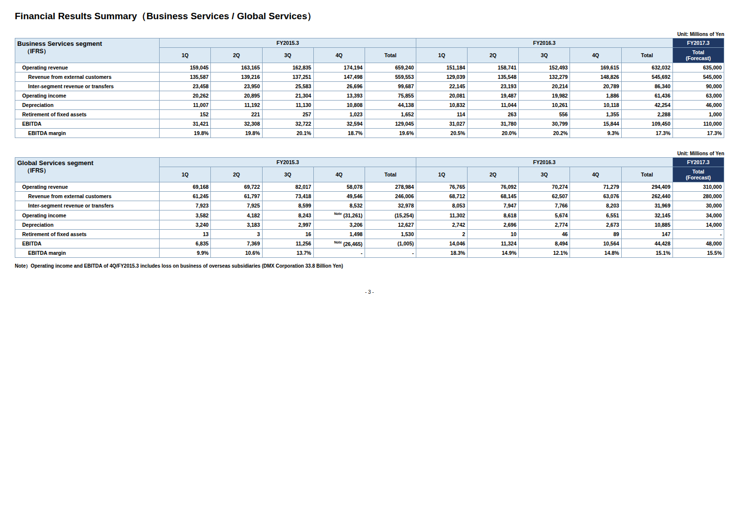Financial Results Summary（Business Services / Global Services）
Unit: Millions of Yen
| Business Services segment （IFRS） | FY2015.3 | FY2016.3 | FY2017.3 |
| 1Q | 2Q | 3Q | 4Q | Total | 1Q | 2Q | 3Q | 4Q | Total | Total (Forecast) |
| Operating revenue | 159,045 | 163,165 | 162,835 | 174,194 | 659,240 | 151,184 | 158,741 | 152,493 | 169,615 | 632,032 | 635,000 |
| Revenue from external customers | 135,587 | 139,216 | 137,251 | 147,498 | 559,553 | 129,039 | 135,548 | 132,279 | 148,826 | 545,692 | 545,000 |
| Inter-segment revenue or transfers | 23,458 | 23,950 | 25,583 | 26,696 | 99,687 | 22,145 | 23,193 | 20,214 | 20,789 | 86,340 | 90,000 |
| Operating income | 20,262 | 20,895 | 21,304 | 13,393 | 75,855 | 20,081 | 19,487 | 19,982 | 1,886 | 61,436 | 63,000 |
| Depreciation | 11,007 | 11,192 | 11,130 | 10,808 | 44,138 | 10,832 | 11,044 | 10,261 | 10,118 | 42,254 | 46,000 |
| Retirement of fixed assets | 152 | 221 | 257 | 1,023 | 1,652 | 114 | 263 | 556 | 1,355 | 2,288 | 1,000 |
| EBITDA | 31,421 | 32,308 | 32,722 | 32,594 | 129,045 | 31,027 | 31,780 | 30,799 | 15,844 | 109,450 | 110,000 |
| EBITDA margin | 19.8% | 19.8% | 20.1% | 18.7% | 19.6% | 20.5% | 20.0% | 20.2% | 9.3% | 17.3% | 17.3% |
Unit: Millions of Yen
| Global Services segment （IFRS） | FY2015.3 | FY2016.3 | FY2017.3 |
| 1Q | 2Q | 3Q | 4Q | Total | 1Q | 2Q | 3Q | 4Q | Total | Total (Forecast) |
| Operating revenue | 69,168 | 69,722 | 82,017 | 58,078 | 278,984 | 76,765 | 76,092 | 70,274 | 71,279 | 294,409 | 310,000 |
| Revenue from external customers | 61,245 | 61,797 | 73,418 | 49,546 | 246,006 | 68,712 | 68,145 | 62,507 | 63,076 | 262,440 | 280,000 |
| Inter-segment revenue or transfers | 7,923 | 7,925 | 8,599 | 8,532 | 32,978 | 8,053 | 7,947 | 7,766 | 8,203 | 31,969 | 30,000 |
| Operating income | 3,582 | 4,182 | 8,243 | Note (31,261) | (15,254) | 11,302 | 8,618 | 5,674 | 6,551 | 32,145 | 34,000 |
| Depreciation | 3,240 | 3,183 | 2,997 | 3,206 | 12,627 | 2,742 | 2,696 | 2,774 | 2,673 | 10,885 | 14,000 |
| Retirement of fixed assets | 13 | 3 | 16 | 1,498 | 1,530 | 2 | 10 | 46 | 89 | 147 | - |
| EBITDA | 6,835 | 7,369 | 11,256 | Note (26,465) | (1,005) | 14,046 | 11,324 | 8,494 | 10,564 | 44,428 | 48,000 |
| EBITDA margin | 9.9% | 10.6% | 13.7% | - | - | 18.3% | 14.9% | 12.1% | 14.8% | 15.1% | 15.5% |
Note）Operating income and EBITDA of 4Q/FY2015.3 includes loss on business of overseas subsidiaries (DMX Corporation 33.8 Billion Yen)
- 3 -